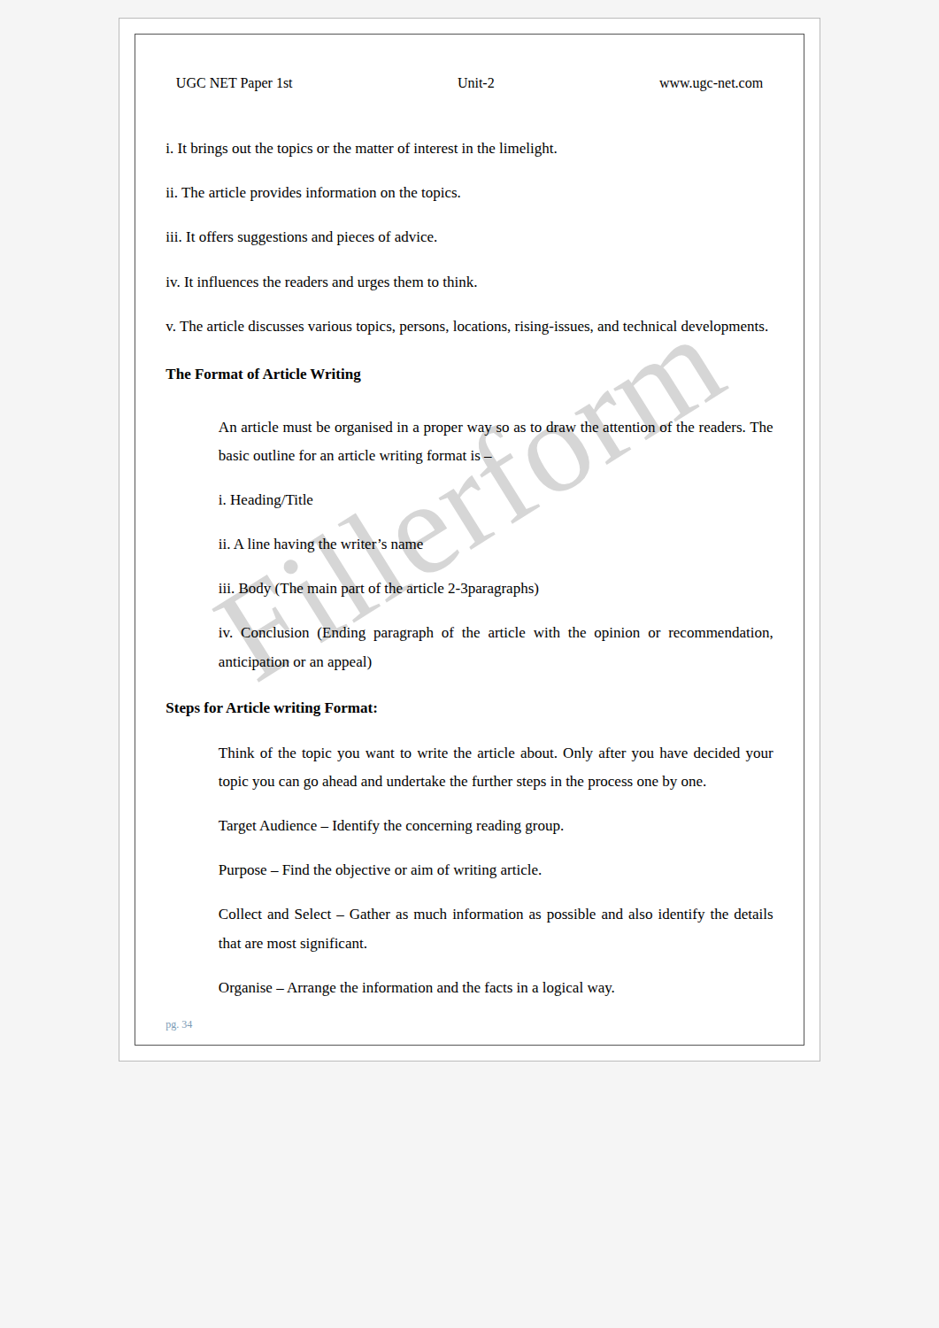Fillerform
UGC NET Paper 1st Unit-2 www.ugc-net.com
i. It brings out the topics or the matter of interest in the limelight.
ii. The article provides information on the topics.
iii. It offers suggestions and pieces of advice.
iv. It influences the readers and urges them to think.
v. The article discusses various topics, persons, locations, rising-issues, and technical developments.
The Format of Article Writing
An article must be organised in a proper way so as to draw the attention of the readers. The basic outline for an article writing format is –
i. Heading/Title
ii. A line having the writer’s name
iii. Body (The main part of the article 2-3paragraphs)
iv. Conclusion (Ending paragraph of the article with the opinion or recommendation, anticipation or an appeal)
Steps for Article writing Format:
Think of the topic you want to write the article about. Only after you have decided your topic you can go ahead and undertake the further steps in the process one by one.
Target Audience – Identify the concerning reading group.
Purpose – Find the objective or aim of writing article.
Collect and Select – Gather as much information as possible and also identify the details that are most significant.
Organise – Arrange the information and the facts in a logical way.
pg. 34